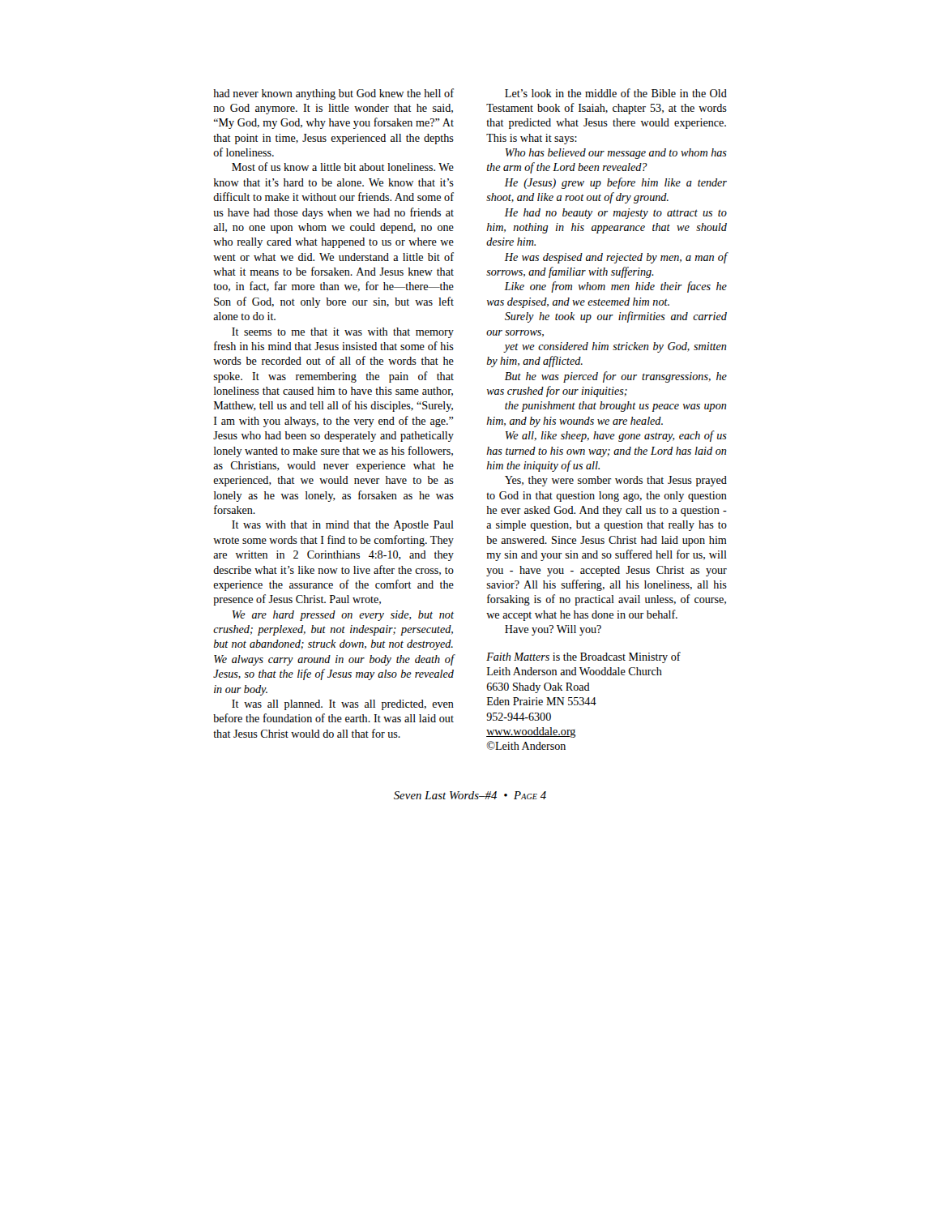had never known anything but God knew the hell of no God anymore. It is little wonder that he said, “My God, my God, why have you forsaken me?” At that point in time, Jesus experienced all the depths of loneliness.
Most of us know a little bit about loneliness. We know that it’s hard to be alone. We know that it’s difficult to make it without our friends. And some of us have had those days when we had no friends at all, no one upon whom we could depend, no one who really cared what happened to us or where we went or what we did. We understand a little bit of what it means to be forsaken. And Jesus knew that too, in fact, far more than we, for he—there—the Son of God, not only bore our sin, but was left alone to do it.
It seems to me that it was with that memory fresh in his mind that Jesus insisted that some of his words be recorded out of all of the words that he spoke. It was remembering the pain of that loneliness that caused him to have this same author, Matthew, tell us and tell all of his disciples, “Surely, I am with you always, to the very end of the age.” Jesus who had been so desperately and pathetically lonely wanted to make sure that we as his followers, as Christians, would never experience what he experienced, that we would never have to be as lonely as he was lonely, as forsaken as he was forsaken.
It was with that in mind that the Apostle Paul wrote some words that I find to be comforting. They are written in 2 Corinthians 4:8-10, and they describe what it’s like now to live after the cross, to experience the assurance of the comfort and the presence of Jesus Christ. Paul wrote,
We are hard pressed on every side, but not crushed; perplexed, but not indespair; persecuted, but not abandoned; struck down, but not destroyed. We always carry around in our body the death of Jesus, so that the life of Jesus may also be revealed in our body.
It was all planned. It was all predicted, even before the foundation of the earth. It was all laid out that Jesus Christ would do all that for us.
Let’s look in the middle of the Bible in the Old Testament book of Isaiah, chapter 53, at the words that predicted what Jesus there would experience. This is what it says:
Who has believed our message and to whom has the arm of the Lord been revealed?
He (Jesus) grew up before him like a tender shoot, and like a root out of dry ground.
He had no beauty or majesty to attract us to him, nothing in his appearance that we should desire him.
He was despised and rejected by men, a man of sorrows, and familiar with suffering.
Like one from whom men hide their faces he was despised, and we esteemed him not.
Surely he took up our infirmities and carried our sorrows,
yet we considered him stricken by God, smitten by him, and afflicted.
But he was pierced for our transgressions, he was crushed for our iniquities;
the punishment that brought us peace was upon him, and by his wounds we are healed.
We all, like sheep, have gone astray, each of us has turned to his own way; and the Lord has laid on him the iniquity of us all.
Yes, they were somber words that Jesus prayed to God in that question long ago, the only question he ever asked God. And they call us to a question - a simple question, but a question that really has to be answered. Since Jesus Christ had laid upon him my sin and your sin and so suffered hell for us, will you - have you - accepted Jesus Christ as your savior? All his suffering, all his loneliness, all his forsaking is of no practical avail unless, of course, we accept what he has done in our behalf.
Have you? Will you?
Faith Matters is the Broadcast Ministry of
Leith Anderson and Wooddale Church
6630 Shady Oak Road
Eden Prairie MN 55344
952-944-6300
www.wooddale.org
©Leith Anderson
Seven Last Words–#4 • Page 4